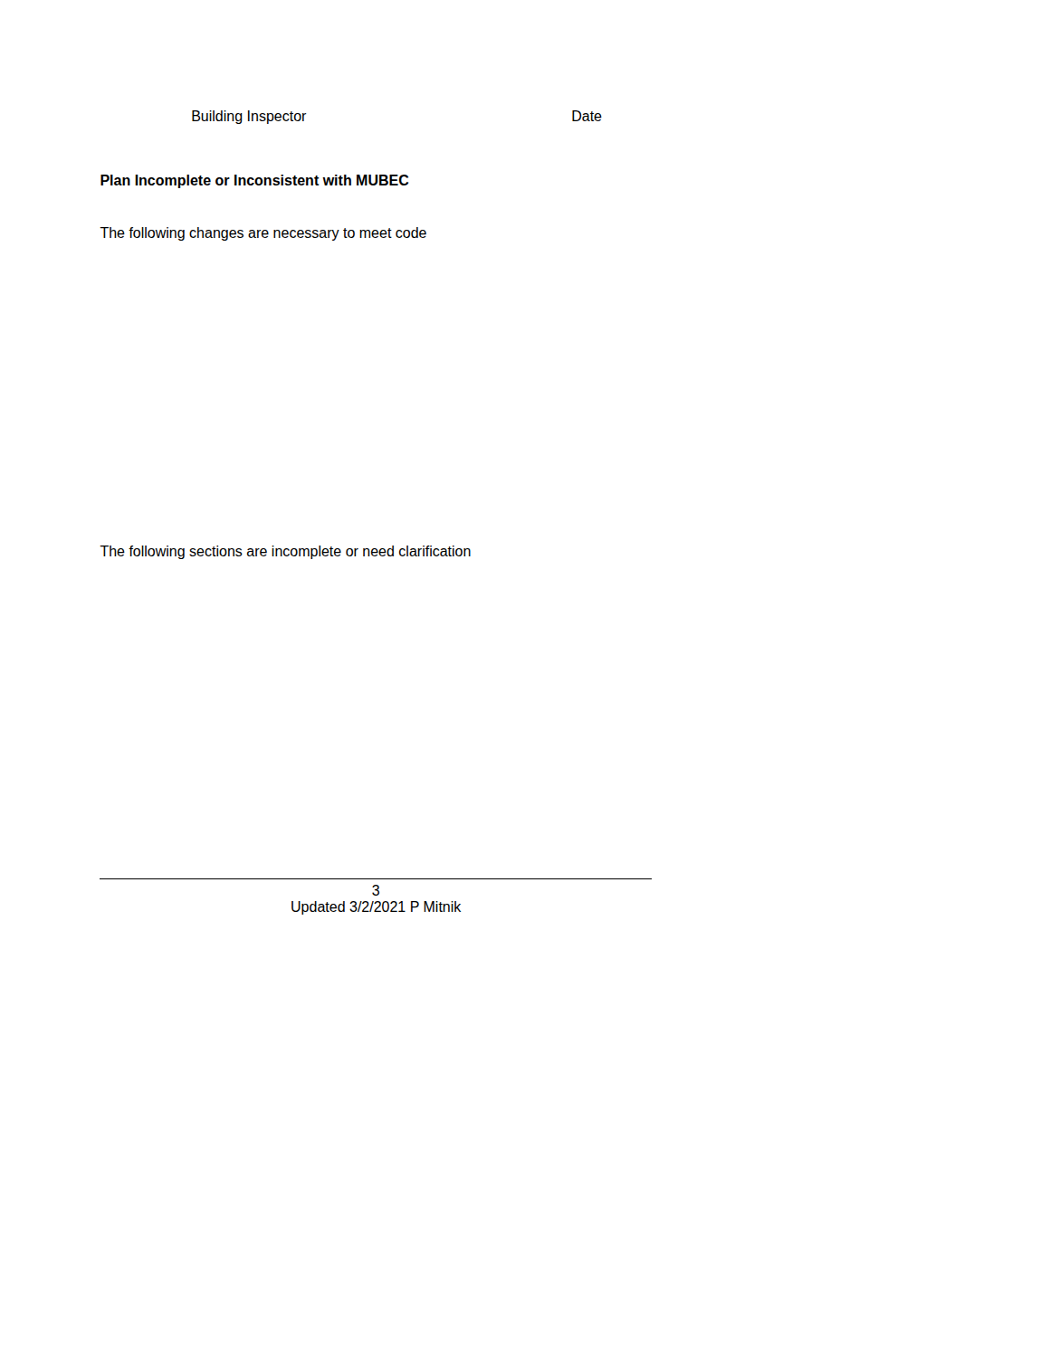Building Inspector Date
Plan Incomplete or Inconsistent with MUBEC
The following changes are necessary to meet code
The following sections are incomplete or need clarification
3
Updated 3/2/2021 P Mitnik